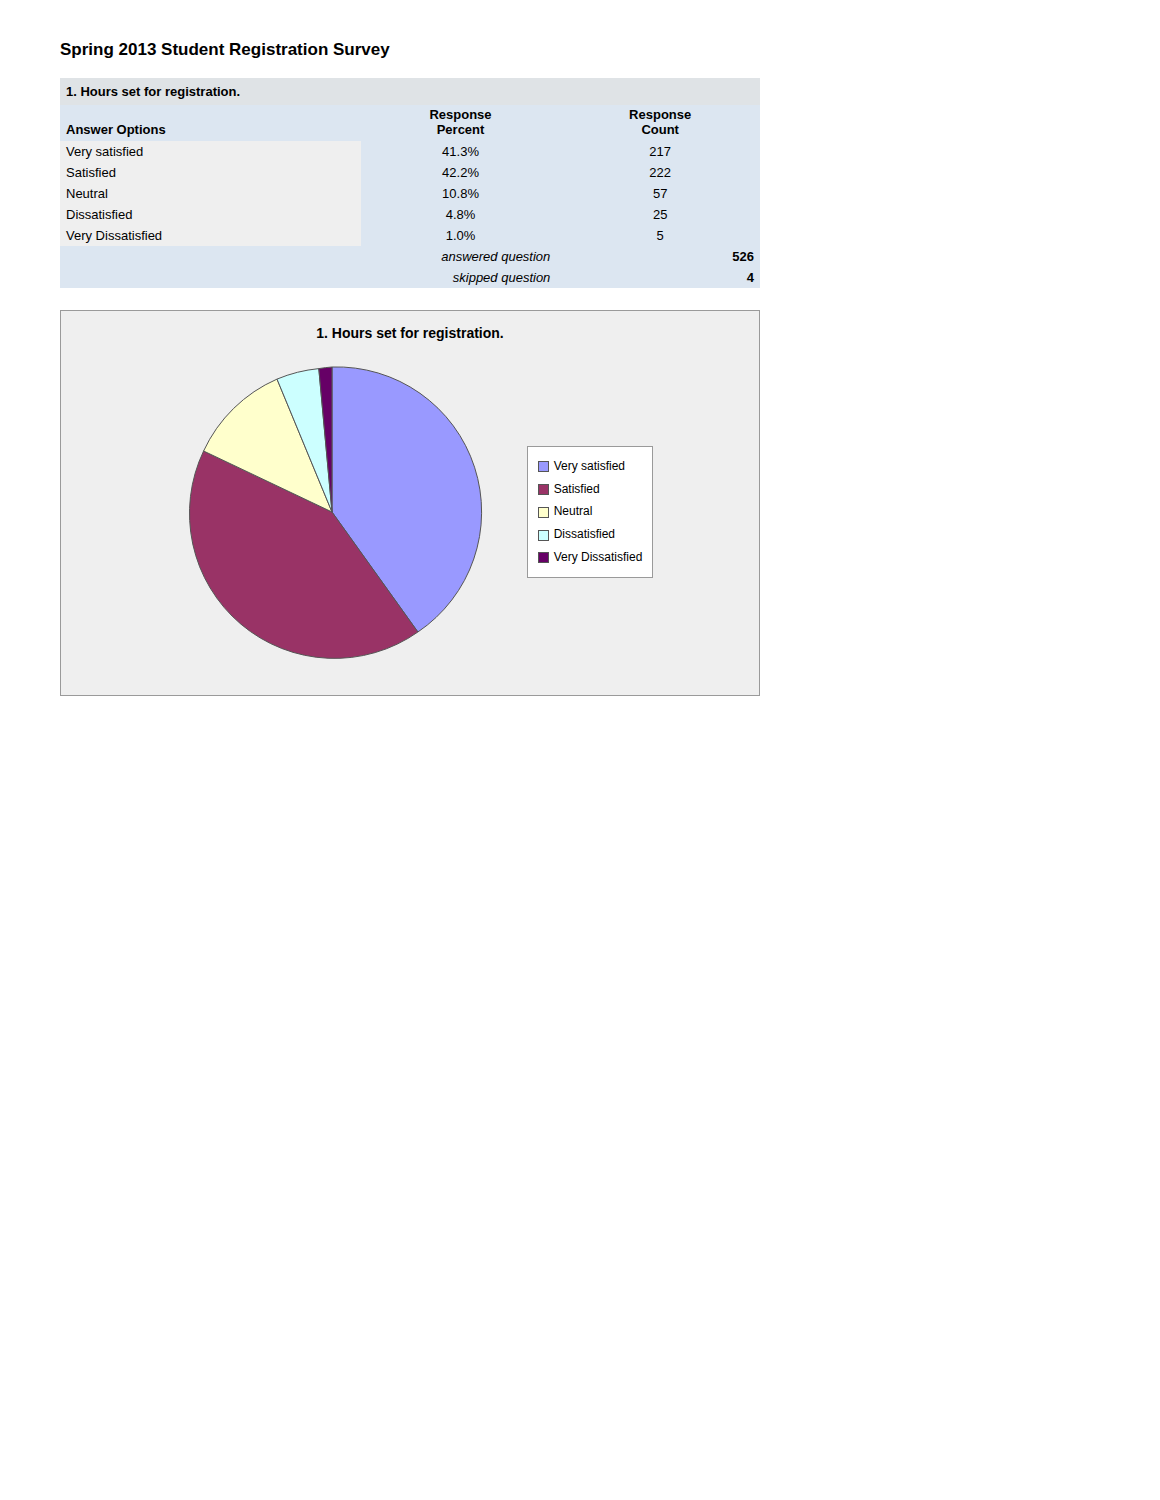Spring 2013 Student Registration Survey
| 1. Hours set for registration. |
| Answer Options | Response Percent | Response Count |
| Very satisfied | 41.3% | 217 |
| Satisfied | 42.2% | 222 |
| Neutral | 10.8% | 57 |
| Dissatisfied | 4.8% | 25 |
| Very Dissatisfied | 1.0% | 5 |
| answered question | 526 |
| skipped question | 4 |
1. Hours set for registration.
Very satisfied
Satisfied
Neutral
Dissatisfied
Very Dissatisfied